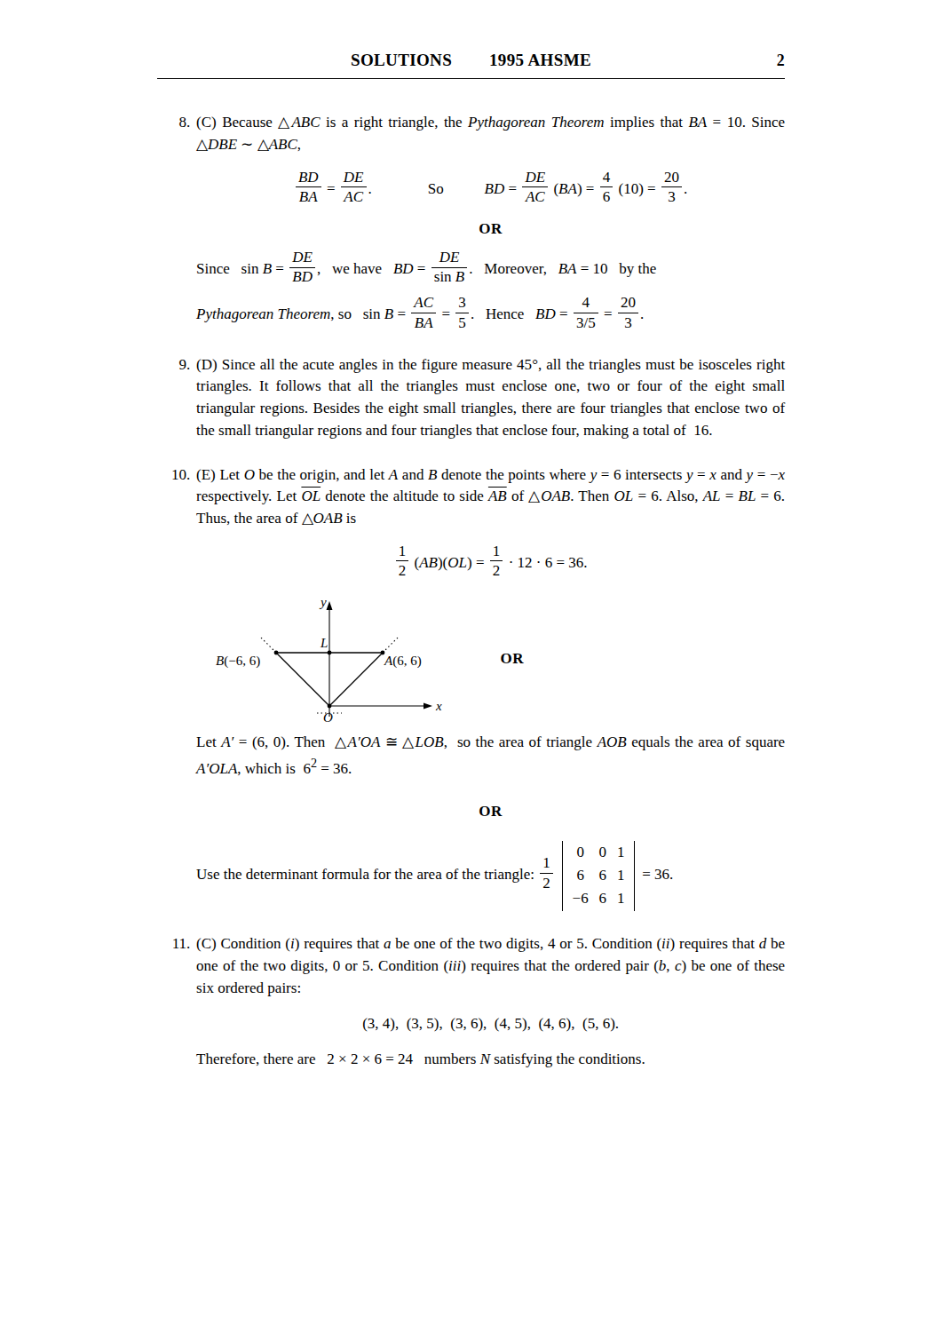SOLUTIONS 1995 AHSME 2
8. (C) Because ABC is a right triangle, the Pythagorean Theorem implies that BA = 10. Since DBE ∼ ABC,
BD BA = DE AC. So BD = DE AC (BA) = 46 (10) = 203.
OR
Since sin B = DE BD, we have BD = DE sin B. Moreover, BA = 10 by the
Pythagorean Theorem, so sin B = AC BA = 35. Hence BD = 43/5 = 203.
9. (D) Since all the acute angles in the figure measure 45°, all the triangles must be isosceles right triangles. It follows that all the triangles must enclose one, two or four of the eight small triangular regions. Besides the eight small triangles, there are four triangles that enclose two of the small triangular regions and four triangles that enclose four, making a total of 16.
10. (E) Let O be the origin, and let A and B denote the points where y = 6 intersects y = x and y = −x respectively. Let OL denote the altitude to side AB of OAB. Then OL = 6. Also, AL = BL = 6. Thus, the area of OAB is
12 (AB)(OL) = 12 · 12 · 6 = 36.
y x L A(6, 6) B(−6, 6) O
OR
Let A′ = (6, 0). Then A′OA ≅ LOB, so the area of triangle AOB equals the area of square A′OLA, which is 62 = 36.
OR
Use the determinant formula for the area of the triangle: 12
| 0 | 0 | 1 |
| 6 | 6 | 1 |
| −6 | 6 | 1 |
= 36.
11. (C) Condition (i) requires that a be one of the two digits, 4 or 5. Condition (ii) requires that d be one of the two digits, 0 or 5. Condition (iii) requires that the ordered pair (b, c) be one of these six ordered pairs:
(3, 4), (3, 5), (3, 6), (4, 5), (4, 6), (5, 6).
Therefore, there are 2 × 2 × 6 = 24 numbers N satisfying the conditions.